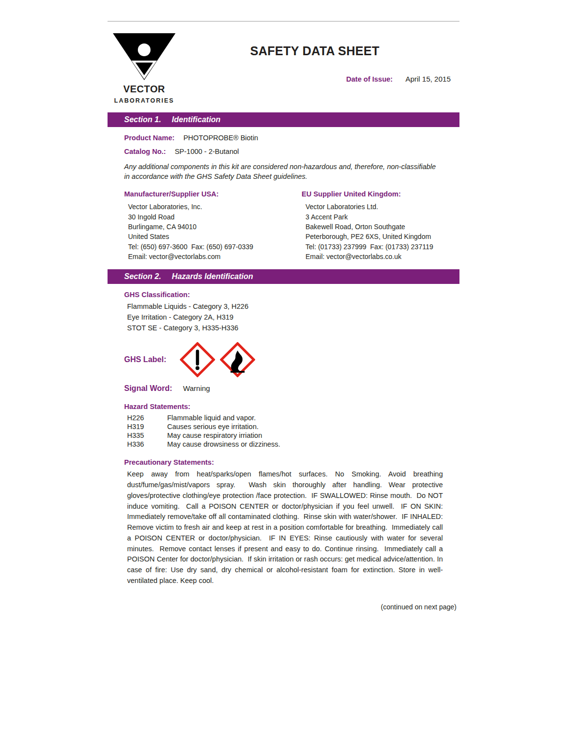VECTOR
LABORATORIES
SAFETY DATA SHEET
Date of Issue: April 15, 2015
Section 1. Identification
Product Name: PHOTOPROBE® Biotin
Catalog No.: SP-1000 - 2-Butanol
Any additional components in this kit are considered non-hazardous and, therefore, non-classifiable in accordance with the GHS Safety Data Sheet guidelines.
Manufacturer/Supplier USA:
Vector Laboratories, Inc.
30 Ingold Road
Burlingame, CA 94010
United States
Tel: (650) 697-3600 Fax: (650) 697-0339
Email: vector@vectorlabs.com
EU Supplier United Kingdom:
Vector Laboratories Ltd.
3 Accent Park
Bakewell Road, Orton Southgate
Peterborough, PE2 6XS, United Kingdom
Tel: (01733) 237999 Fax: (01733) 237119
Email: vector@vectorlabs.co.uk
Section 2. Hazards Identification
GHS Classification:
Flammable Liquids - Category 3, H226
Eye Irritation - Category 2A, H319
STOT SE - Category 3, H335-H336
GHS Label:
Signal Word: Warning
Hazard Statements:
| H226 | Flammable liquid and vapor. |
| H319 | Causes serious eye irritation. |
| H335 | May cause respiratory irriation |
| H336 | May cause drowsiness or dizziness. |
Precautionary Statements:
Keep away from heat/sparks/open flames/hot surfaces. No Smoking. Avoid breathing dust/fume/gas/mist/vapors spray. Wash skin thoroughly after handling. Wear protective gloves/protective clothing/eye protection /face protection. IF SWALLOWED: Rinse mouth. Do NOT induce vomiting. Call a POISON CENTER or doctor/physician if you feel unwell. IF ON SKIN: Immediately remove/take off all contaminated clothing. Rinse skin with water/shower. IF INHALED: Remove victim to fresh air and keep at rest in a position comfortable for breathing. Immediately call a POISON CENTER or doctor/physician. IF IN EYES: Rinse cautiously with water for several minutes. Remove contact lenses if present and easy to do. Continue rinsing. Immediately call a POISON Center for doctor/physician. If skin irritation or rash occurs: get medical advice/attention. In case of fire: Use dry sand, dry chemical or alcohol-resistant foam for extinction. Store in well-ventilated place. Keep cool.
(continued on next page)